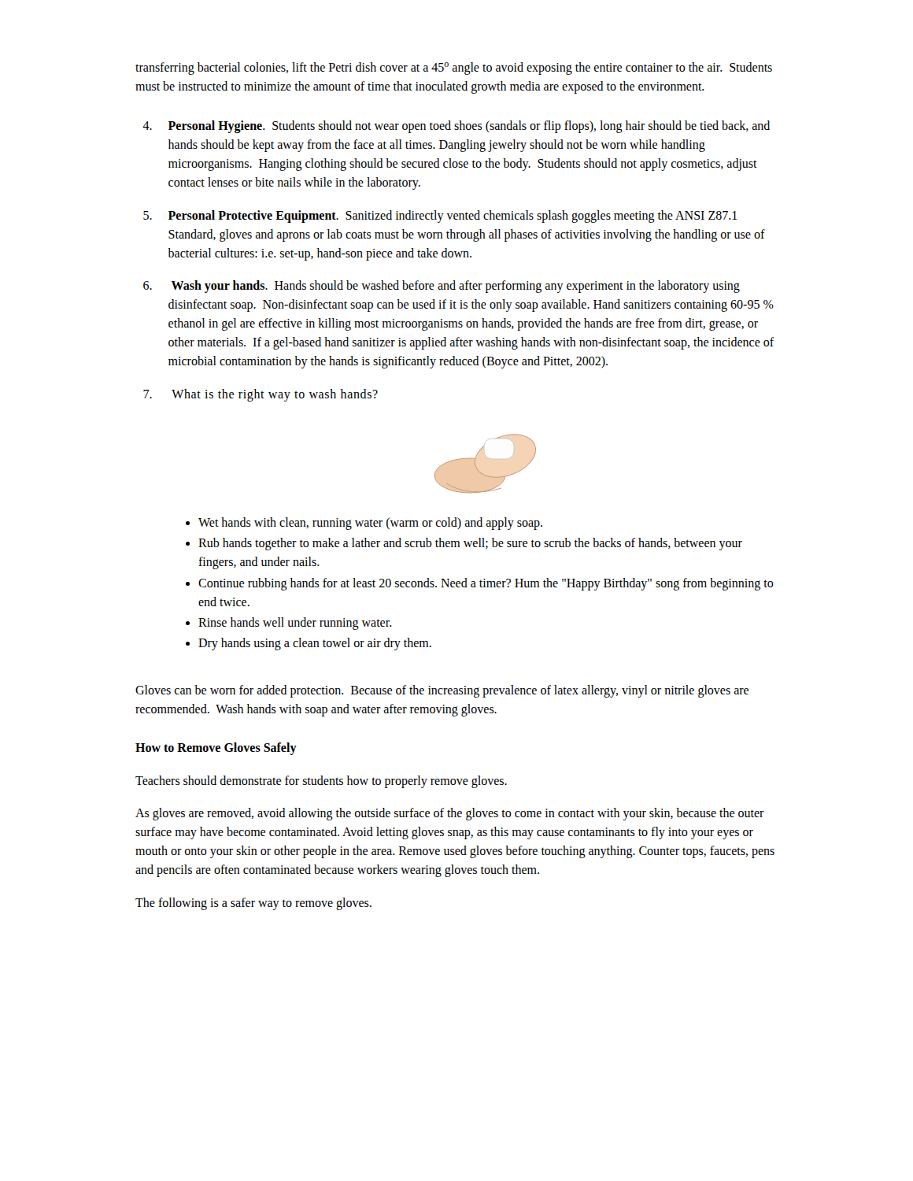transferring bacterial colonies, lift the Petri dish cover at a 45o angle to avoid exposing the entire container to the air. Students must be instructed to minimize the amount of time that inoculated growth media are exposed to the environment.
4. Personal Hygiene. Students should not wear open toed shoes (sandals or flip flops), long hair should be tied back, and hands should be kept away from the face at all times. Dangling jewelry should not be worn while handling microorganisms. Hanging clothing should be secured close to the body. Students should not apply cosmetics, adjust contact lenses or bite nails while in the laboratory.
5. Personal Protective Equipment. Sanitized indirectly vented chemicals splash goggles meeting the ANSI Z87.1 Standard, gloves and aprons or lab coats must be worn through all phases of activities involving the handling or use of bacterial cultures: i.e. set-up, hand-son piece and take down.
6. Wash your hands. Hands should be washed before and after performing any experiment in the laboratory using disinfectant soap. Non-disinfectant soap can be used if it is the only soap available. Hand sanitizers containing 60-95 % ethanol in gel are effective in killing most microorganisms on hands, provided the hands are free from dirt, grease, or other materials. If a gel-based hand sanitizer is applied after washing hands with non-disinfectant soap, the incidence of microbial contamination by the hands is significantly reduced (Boyce and Pittet, 2002).
7. What is the right way to wash hands?
Wet hands with clean, running water (warm or cold) and apply soap.
Rub hands together to make a lather and scrub them well; be sure to scrub the backs of hands, between your fingers, and under nails.
Continue rubbing hands for at least 20 seconds. Need a timer? Hum the "Happy Birthday" song from beginning to end twice.
Rinse hands well under running water.
Dry hands using a clean towel or air dry them.
Gloves can be worn for added protection. Because of the increasing prevalence of latex allergy, vinyl or nitrile gloves are recommended. Wash hands with soap and water after removing gloves.
How to Remove Gloves Safely
Teachers should demonstrate for students how to properly remove gloves.
As gloves are removed, avoid allowing the outside surface of the gloves to come in contact with your skin, because the outer surface may have become contaminated. Avoid letting gloves snap, as this may cause contaminants to fly into your eyes or mouth or onto your skin or other people in the area. Remove used gloves before touching anything. Counter tops, faucets, pens and pencils are often contaminated because workers wearing gloves touch them.
The following is a safer way to remove gloves.